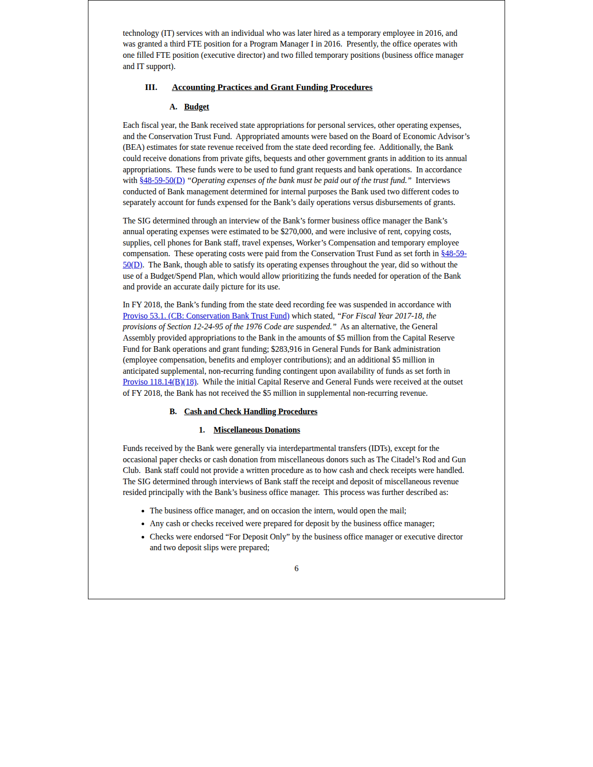technology (IT) services with an individual who was later hired as a temporary employee in 2016, and was granted a third FTE position for a Program Manager I in 2016. Presently, the office operates with one filled FTE position (executive director) and two filled temporary positions (business office manager and IT support).
III. Accounting Practices and Grant Funding Procedures
A. Budget
Each fiscal year, the Bank received state appropriations for personal services, other operating expenses, and the Conservation Trust Fund. Appropriated amounts were based on the Board of Economic Advisor’s (BEA) estimates for state revenue received from the state deed recording fee. Additionally, the Bank could receive donations from private gifts, bequests and other government grants in addition to its annual appropriations. These funds were to be used to fund grant requests and bank operations. In accordance with §48-59-50(D) “Operating expenses of the bank must be paid out of the trust fund.” Interviews conducted of Bank management determined for internal purposes the Bank used two different codes to separately account for funds expensed for the Bank’s daily operations versus disbursements of grants.
The SIG determined through an interview of the Bank’s former business office manager the Bank’s annual operating expenses were estimated to be $270,000, and were inclusive of rent, copying costs, supplies, cell phones for Bank staff, travel expenses, Worker’s Compensation and temporary employee compensation. These operating costs were paid from the Conservation Trust Fund as set forth in §48-59-50(D). The Bank, though able to satisfy its operating expenses throughout the year, did so without the use of a Budget/Spend Plan, which would allow prioritizing the funds needed for operation of the Bank and provide an accurate daily picture for its use.
In FY 2018, the Bank’s funding from the state deed recording fee was suspended in accordance with Proviso 53.1. (CB: Conservation Bank Trust Fund) which stated, “For Fiscal Year 2017-18, the provisions of Section 12-24-95 of the 1976 Code are suspended.” As an alternative, the General Assembly provided appropriations to the Bank in the amounts of $5 million from the Capital Reserve Fund for Bank operations and grant funding; $283,916 in General Funds for Bank administration (employee compensation, benefits and employer contributions); and an additional $5 million in anticipated supplemental, non-recurring funding contingent upon availability of funds as set forth in Proviso 118.14(B)(18). While the initial Capital Reserve and General Funds were received at the outset of FY 2018, the Bank has not received the $5 million in supplemental non-recurring revenue.
B. Cash and Check Handling Procedures
1. Miscellaneous Donations
Funds received by the Bank were generally via interdepartmental transfers (IDTs), except for the occasional paper checks or cash donation from miscellaneous donors such as The Citadel’s Rod and Gun Club. Bank staff could not provide a written procedure as to how cash and check receipts were handled. The SIG determined through interviews of Bank staff the receipt and deposit of miscellaneous revenue resided principally with the Bank’s business office manager. This process was further described as:
The business office manager, and on occasion the intern, would open the mail;
Any cash or checks received were prepared for deposit by the business office manager;
Checks were endorsed “For Deposit Only” by the business office manager or executive director and two deposit slips were prepared;
6